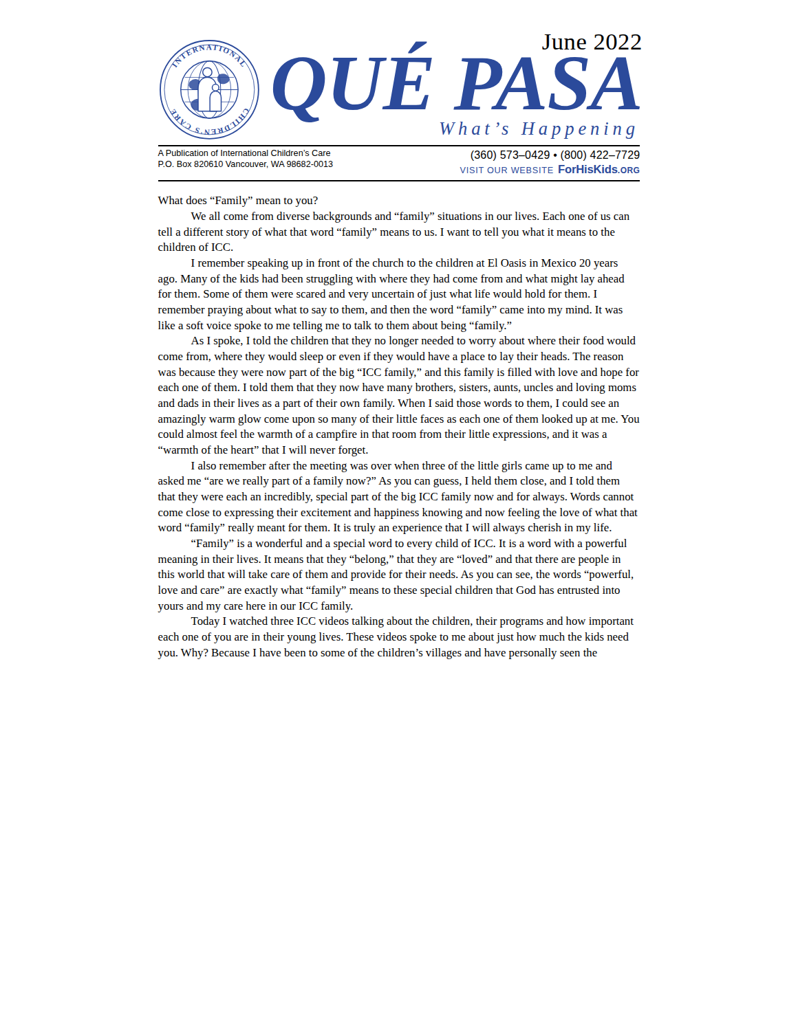INTERNATIONAL CHILDREN'S CARE
June 2022
QUÉ PASA
What’s Happening
A Publication of International Children’s Care
P.O. Box 820610 Vancouver, WA 98682-0013
(360) 573–0429 • (800) 422–7729
VISIT OUR WEBSITE ForHisKids.ORG
What does “Family” mean to you?
We all come from diverse backgrounds and “family” situations in our lives. Each one of us can tell a different story of what that word “family” means to us. I want to tell you what it means to the children of ICC.
I remember speaking up in front of the church to the children at El Oasis in Mexico 20 years ago. Many of the kids had been struggling with where they had come from and what might lay ahead for them. Some of them were scared and very uncertain of just what life would hold for them. I remember praying about what to say to them, and then the word “family” came into my mind. It was like a soft voice spoke to me telling me to talk to them about being “family.”
As I spoke, I told the children that they no longer needed to worry about where their food would come from, where they would sleep or even if they would have a place to lay their heads. The reason was because they were now part of the big “ICC family,” and this family is filled with love and hope for each one of them. I told them that they now have many brothers, sisters, aunts, uncles and loving moms and dads in their lives as a part of their own family. When I said those words to them, I could see an amazingly warm glow come upon so many of their little faces as each one of them looked up at me. You could almost feel the warmth of a campfire in that room from their little expressions, and it was a “warmth of the heart” that I will never forget.
I also remember after the meeting was over when three of the little girls came up to me and asked me “are we really part of a family now?” As you can guess, I held them close, and I told them that they were each an incredibly, special part of the big ICC family now and for always. Words cannot come close to expressing their excitement and happiness knowing and now feeling the love of what that word “family” really meant for them. It is truly an experience that I will always cherish in my life.
“Family” is a wonderful and a special word to every child of ICC. It is a word with a powerful meaning in their lives. It means that they “belong,” that they are “loved” and that there are people in this world that will take care of them and provide for their needs. As you can see, the words “powerful, love and care” are exactly what “family” means to these special children that God has entrusted into yours and my care here in our ICC family.
Today I watched three ICC videos talking about the children, their programs and how important each one of you are in their young lives. These videos spoke to me about just how much the kids need you. Why? Because I have been to some of the children’s villages and have personally seen the